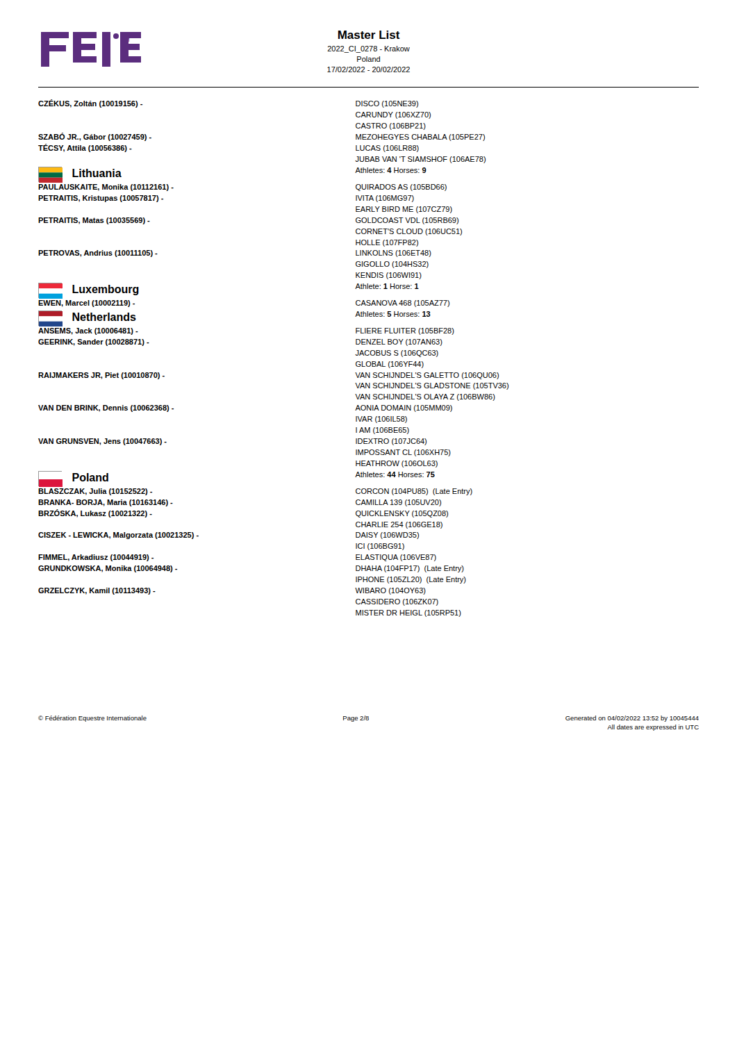TM
Master List
2022_CI_0278 - Krakow
Poland
17/02/2022 - 20/02/2022
| CZÉKUS, Zoltán (10019156) - | DISCO (105NE39) |
| | CARUNDY (106XZ70) |
| | CASTRO (106BP21) |
| SZABÓ JR., Gábor (10027459) - | MEZOHEGYES CHABALA (105PE27) |
| TÉCSY, Attila (10056386) - | LUCAS (106LR88) |
| | JUBAB VAN 'T SIAMSHOF (106AE78) |
| Lithuania | Athletes: 4 Horses: 9 |
| PAULAUSKAITE, Monika (10112161) - | QUIRADOS AS (105BD66) |
| PETRAITIS, Kristupas (10057817) - | IVITA (106MG97) |
| | EARLY BIRD ME (107CZ79) |
| PETRAITIS, Matas (10035569) - | GOLDCOAST VDL (105RB69) |
| | CORNET'S CLOUD (106UC51) |
| | HOLLE (107FP82) |
| PETROVAS, Andrius (10011105) - | LINKOLNS (106ET48) |
| | GIGOLLO (104HS32) |
| | KENDIS (106WI91) |
| Luxembourg | Athlete: 1 Horse: 1 |
| EWEN, Marcel (10002119) - | CASANOVA 468 (105AZ77) |
| Netherlands | Athletes: 5 Horses: 13 |
| ANSEMS, Jack (10006481) - | FLIERE FLUITER (105BF28) |
| GEERINK, Sander (10028871) - | DENZEL BOY (107AN63) |
| | JACOBUS S (106QC63) |
| | GLOBAL (106YF44) |
| RAIJMAKERS JR, Piet (10010870) - | VAN SCHIJNDEL'S GALETTO (106QU06) |
| | VAN SCHIJNDEL'S GLADSTONE (105TV36) |
| | VAN SCHIJNDEL'S OLAYA Z (106BW86) |
| VAN DEN BRINK, Dennis (10062368) - | AONIA DOMAIN (105MM09) |
| | IVAR (106IL58) |
| | I AM (106BE65) |
| VAN GRUNSVEN, Jens (10047663) - | IDEXTRO (107JC64) |
| | IMPOSSANT CL (106XH75) |
| | HEATHROW (106OL63) |
| Poland | Athletes: 44 Horses: 75 |
| BLASZCZAK, Julia (10152522) - | CORCON (104PU85) (Late Entry) |
| BRANKA- BORJA, Maria (10163146) - | CAMILLA 139 (105UV20) |
| BRZÓSKA, Lukasz (10021322) - | QUICKLENSKY (105QZ08) |
| | CHARLIE 254 (106GE18) |
| CISZEK - LEWICKA, Malgorzata (10021325) - | DAISY (106WD35) |
| | ICI (106BG91) |
| FIMMEL, Arkadiusz (10044919) - | ELASTIQUA (106VE87) |
| GRUNDKOWSKA, Monika (10064948) - | DHAHA (104FP17) (Late Entry) |
| | IPHONE (105ZL20) (Late Entry) |
| GRZELCZYK, Kamil (10113493) - | WIBARO (104OY63) |
| | CASSIDERO (106ZK07) |
| | MISTER DR HEIGL (105RP51) |
© Fédération Equestre Internationale
Page 2/8
Generated on 04/02/2022 13:52 by 10045444
All dates are expressed in UTC